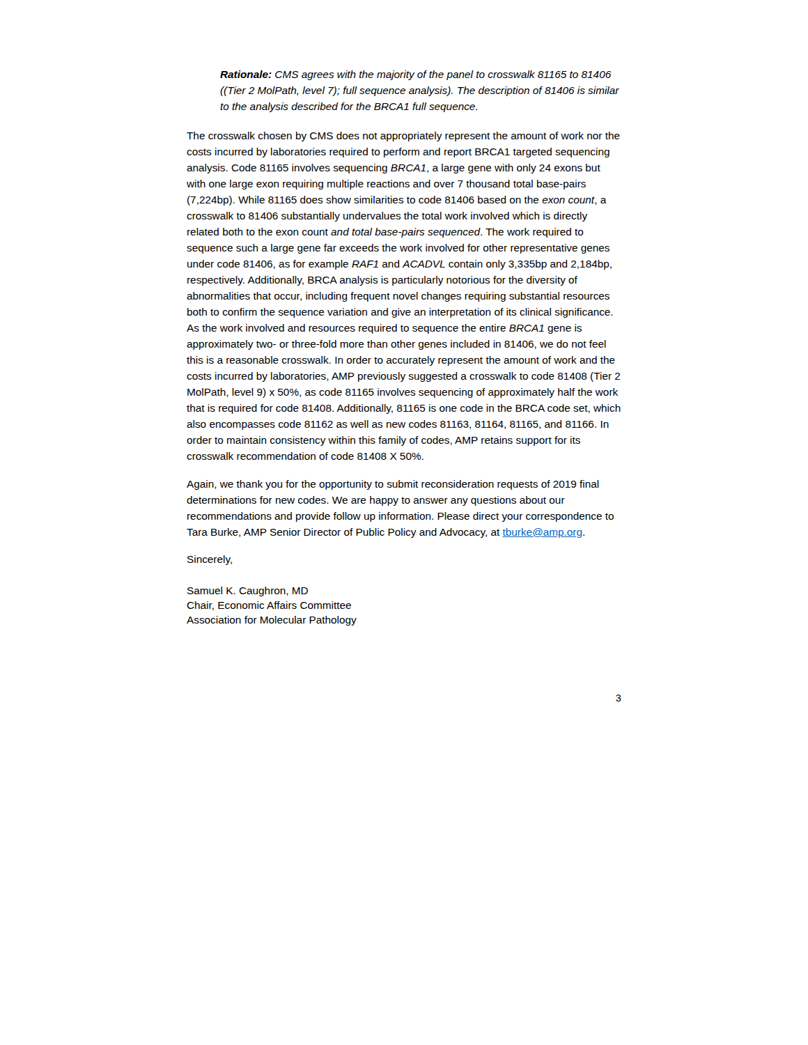Rationale: CMS agrees with the majority of the panel to crosswalk 81165 to 81406 ((Tier 2 MolPath, level 7); full sequence analysis). The description of 81406 is similar to the analysis described for the BRCA1 full sequence.
The crosswalk chosen by CMS does not appropriately represent the amount of work nor the costs incurred by laboratories required to perform and report BRCA1 targeted sequencing analysis. Code 81165 involves sequencing BRCA1, a large gene with only 24 exons but with one large exon requiring multiple reactions and over 7 thousand total base-pairs (7,224bp). While 81165 does show similarities to code 81406 based on the exon count, a crosswalk to 81406 substantially undervalues the total work involved which is directly related both to the exon count and total base-pairs sequenced. The work required to sequence such a large gene far exceeds the work involved for other representative genes under code 81406, as for example RAF1 and ACADVL contain only 3,335bp and 2,184bp, respectively. Additionally, BRCA analysis is particularly notorious for the diversity of abnormalities that occur, including frequent novel changes requiring substantial resources both to confirm the sequence variation and give an interpretation of its clinical significance. As the work involved and resources required to sequence the entire BRCA1 gene is approximately two- or three-fold more than other genes included in 81406, we do not feel this is a reasonable crosswalk. In order to accurately represent the amount of work and the costs incurred by laboratories, AMP previously suggested a crosswalk to code 81408 (Tier 2 MolPath, level 9) x 50%, as code 81165 involves sequencing of approximately half the work that is required for code 81408. Additionally, 81165 is one code in the BRCA code set, which also encompasses code 81162 as well as new codes 81163, 81164, 81165, and 81166. In order to maintain consistency within this family of codes, AMP retains support for its crosswalk recommendation of code 81408 X 50%.
Again, we thank you for the opportunity to submit reconsideration requests of 2019 final determinations for new codes. We are happy to answer any questions about our recommendations and provide follow up information. Please direct your correspondence to Tara Burke, AMP Senior Director of Public Policy and Advocacy, at tburke@amp.org.
Sincerely,
Samuel K. Caughron, MD
Chair, Economic Affairs Committee
Association for Molecular Pathology
3